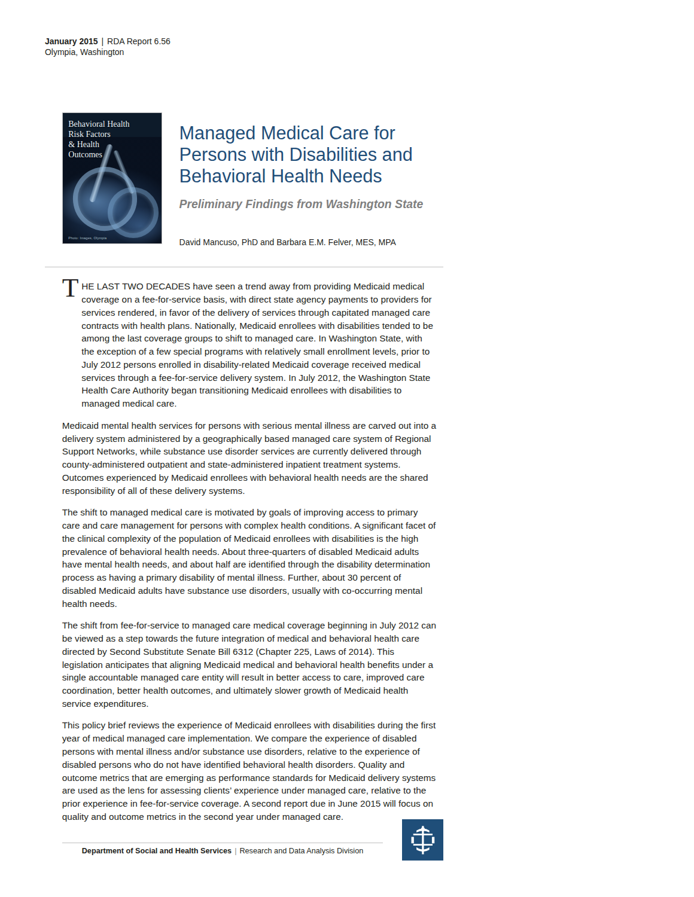January 2015 | RDA Report 6.56
Olympia, Washington
Behavioral Health
Risk Factors
& Health
Outcomes
Photo: Images, Olympia
Managed Medical Care for Persons with Disabilities and Behavioral Health Needs
Preliminary Findings from Washington State
David Mancuso, PhD and Barbara E.M. Felver, MES, MPA
THE LAST TWO DECADES have seen a trend away from providing Medicaid medical coverage on a fee-for-service basis, with direct state agency payments to providers for services rendered, in favor of the delivery of services through capitated managed care contracts with health plans. Nationally, Medicaid enrollees with disabilities tended to be among the last coverage groups to shift to managed care. In Washington State, with the exception of a few special programs with relatively small enrollment levels, prior to July 2012 persons enrolled in disability-related Medicaid coverage received medical services through a fee-for-service delivery system. In July 2012, the Washington State Health Care Authority began transitioning Medicaid enrollees with disabilities to managed medical care.
Medicaid mental health services for persons with serious mental illness are carved out into a delivery system administered by a geographically based managed care system of Regional Support Networks, while substance use disorder services are currently delivered through county-administered outpatient and state-administered inpatient treatment systems. Outcomes experienced by Medicaid enrollees with behavioral health needs are the shared responsibility of all of these delivery systems.
The shift to managed medical care is motivated by goals of improving access to primary care and care management for persons with complex health conditions. A significant facet of the clinical complexity of the population of Medicaid enrollees with disabilities is the high prevalence of behavioral health needs. About three-quarters of disabled Medicaid adults have mental health needs, and about half are identified through the disability determination process as having a primary disability of mental illness. Further, about 30 percent of disabled Medicaid adults have substance use disorders, usually with co-occurring mental health needs.
The shift from fee-for-service to managed care medical coverage beginning in July 2012 can be viewed as a step towards the future integration of medical and behavioral health care directed by Second Substitute Senate Bill 6312 (Chapter 225, Laws of 2014). This legislation anticipates that aligning Medicaid medical and behavioral health benefits under a single accountable managed care entity will result in better access to care, improved care coordination, better health outcomes, and ultimately slower growth of Medicaid health service expenditures.
This policy brief reviews the experience of Medicaid enrollees with disabilities during the first year of medical managed care implementation. We compare the experience of disabled persons with mental illness and/or substance use disorders, relative to the experience of disabled persons who do not have identified behavioral health disorders. Quality and outcome metrics that are emerging as performance standards for Medicaid delivery systems are used as the lens for assessing clients’ experience under managed care, relative to the prior experience in fee-for-service coverage. A second report due in June 2015 will focus on quality and outcome metrics in the second year under managed care.
Department of Social and Health Services|Research and Data Analysis Division